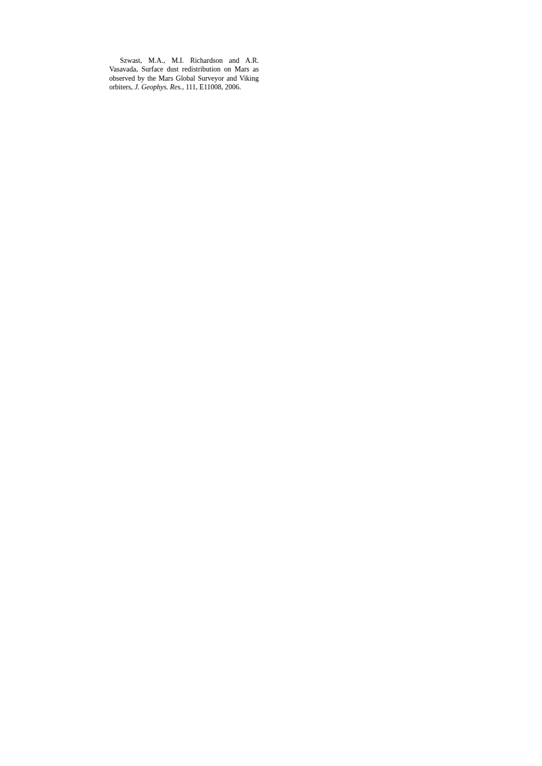Szwast, M.A., M.I. Richardson and A.R. Vasavada, Surface dust redistribution on Mars as observed by the Mars Global Surveyor and Viking orbiters, J. Geophys. Res., 111, E11008, 2006.